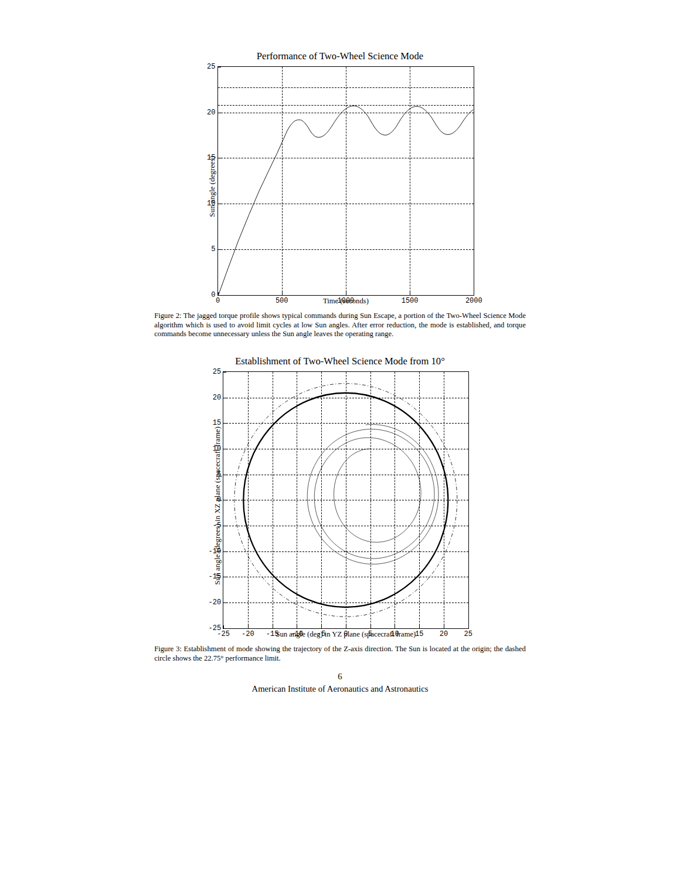Performance of Two-Wheel Science Mode
Sun angle (degrees)
0
5
10
15
20
25
0
500
1000
1500
2000
Time (seconds)
Figure 2: The jagged torque profile shows typical commands during Sun Escape, a portion of the Two-Wheel Science Mode algorithm which is used to avoid limit cycles at low Sun angles. After error reduction, the mode is established, and torque commands become unnecessary unless the Sun angle leaves the operating range.
Establishment of Two-Wheel Science Mode from 10°
Sun angle (degrees) in XZ plane (spacecraft frame)
25
20
15
10
5
0
-5
-10
-15
-20
-25
-25
-20
-15
-10
-5
0
5
10
15
20
25
Sun angle (deg) in YZ plane (spacecraft frame)
Figure 3: Establishment of mode showing the trajectory of the Z-axis direction. The Sun is located at the origin; the dashed circle shows the 22.75° performance limit.
6 American Institute of Aeronautics and Astronautics